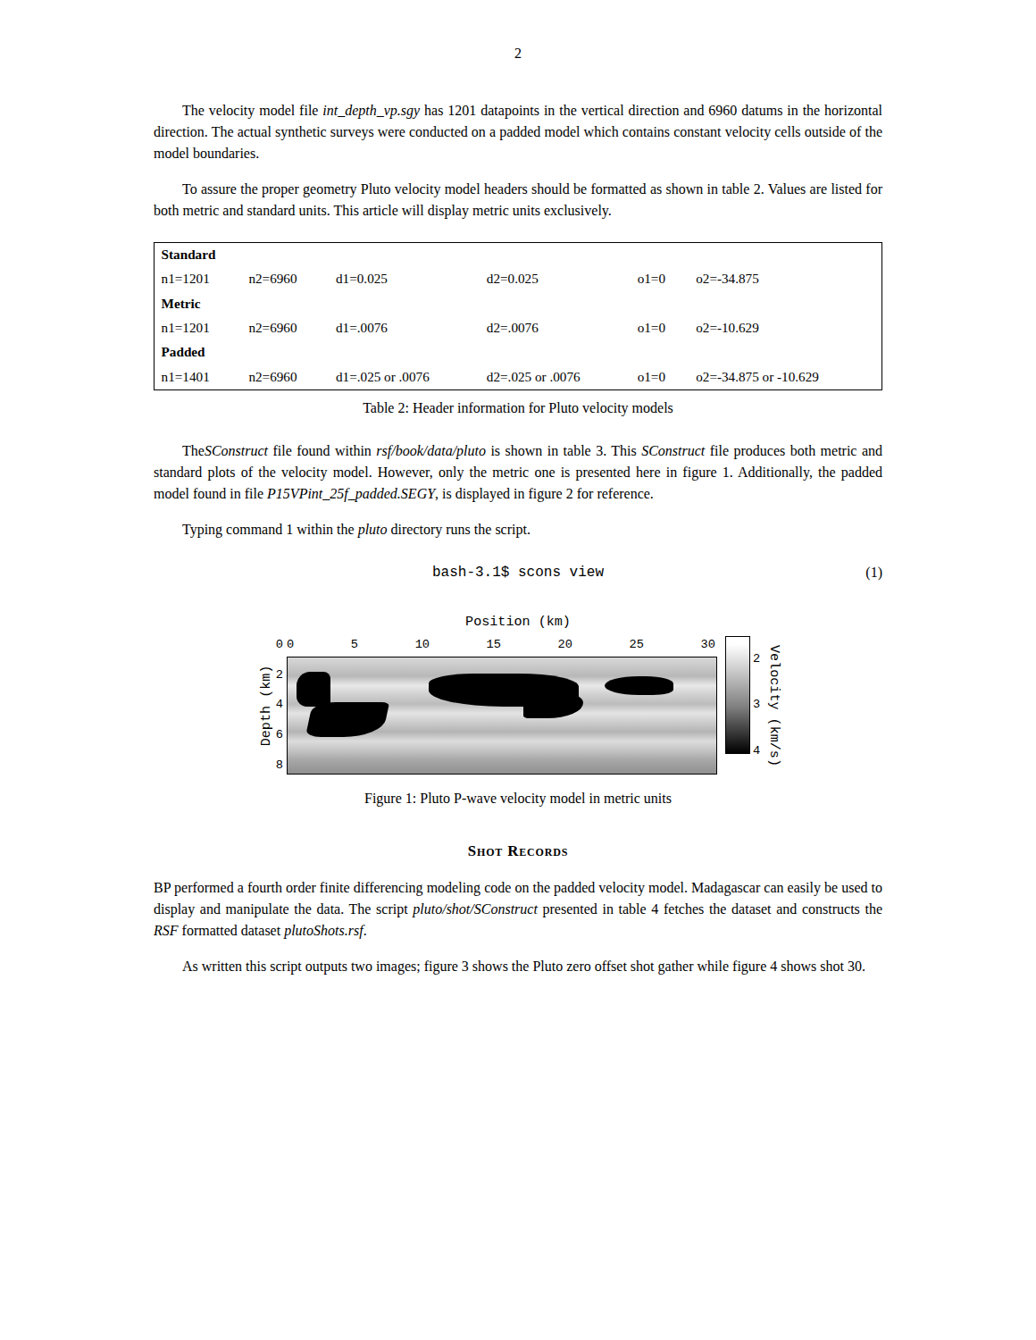2
The velocity model file int_depth_vp.sgy has 1201 datapoints in the vertical direction and 6960 datums in the horizontal direction. The actual synthetic surveys were conducted on a padded model which contains constant velocity cells outside of the model boundaries.
To assure the proper geometry Pluto velocity model headers should be formatted as shown in table 2. Values are listed for both metric and standard units. This article will display metric units exclusively.
| Standard |
| n1=1201 | n2=6960 | d1=0.025 | d2=0.025 | o1=0 | o2=-34.875 |
| Metric |
| n1=1201 | n2=6960 | d1=.0076 | d2=.0076 | o1=0 | o2=-10.629 |
| Padded |
| n1=1401 | n2=6960 | d1=.025 or .0076 | d2=.025 or .0076 | o1=0 | o2=-34.875 or -10.629 |
Table 2: Header information for Pluto velocity models
TheSConstruct file found within rsf/book/data/pluto is shown in table 3. This SConstruct file produces both metric and standard plots of the velocity model. However, only the metric one is presented here in figure 1. Additionally, the padded model found in file P15VPint_25f_padded.SEGY, is displayed in figure 2 for reference.
Typing command 1 within the pluto directory runs the script.
bash-3.1$ scons view (1)
Position (km)
Depth (km)
0 2 4 6 8
0 5 10 15 20 25 30
2 3 4
Velocity (km/s)
Figure 1: Pluto P-wave velocity model in metric units
Shot Records
BP performed a fourth order finite differencing modeling code on the padded velocity model. Madagascar can easily be used to display and manipulate the data. The script pluto/shot/SConstruct presented in table 4 fetches the dataset and constructs the RSF formatted dataset plutoShots.rsf.
As written this script outputs two images; figure 3 shows the Pluto zero offset shot gather while figure 4 shows shot 30.